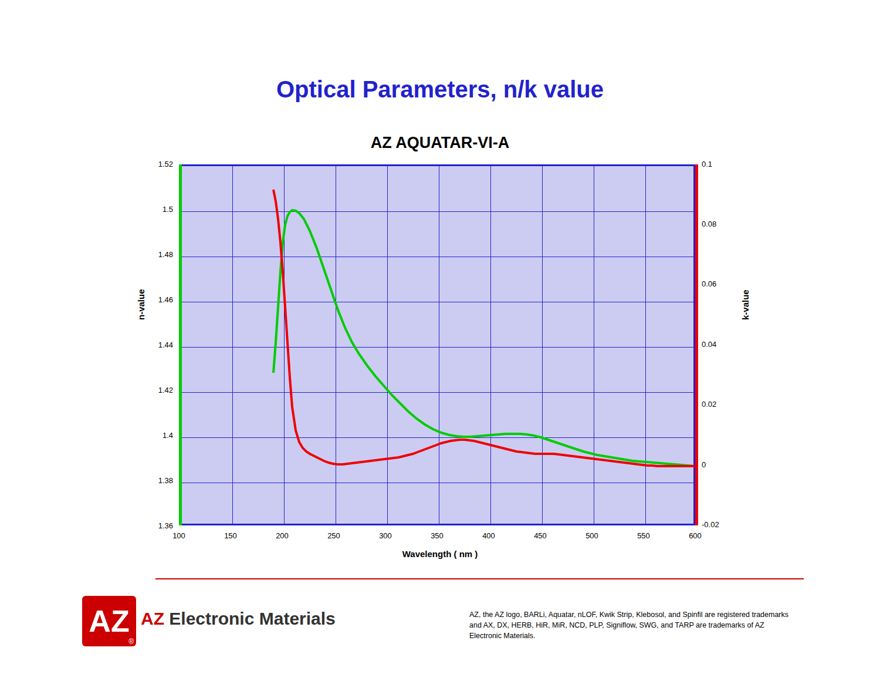Optical Parameters, n/k value
AZ AQUATAR-VI-A
n-value
k-value
Wavelength ( nm )
1.52
1.5
1.48
1.46
1.44
1.42
1.4
1.38
1.36
0.1
0.08
0.06
0.04
0.02
0
-0.02
100
150
200
250
300
350
400
450
500
550
600
AZ®
AZ Electronic Materials
AZ, the AZ logo, BARLi, Aquatar, nLOF, Kwik Strip, Klebosol, and Spinfil are registered trademarks and AX, DX, HERB, HiR, MiR, NCD, PLP, Signiflow, SWG, and TARP are trademarks of AZ Electronic Materials.